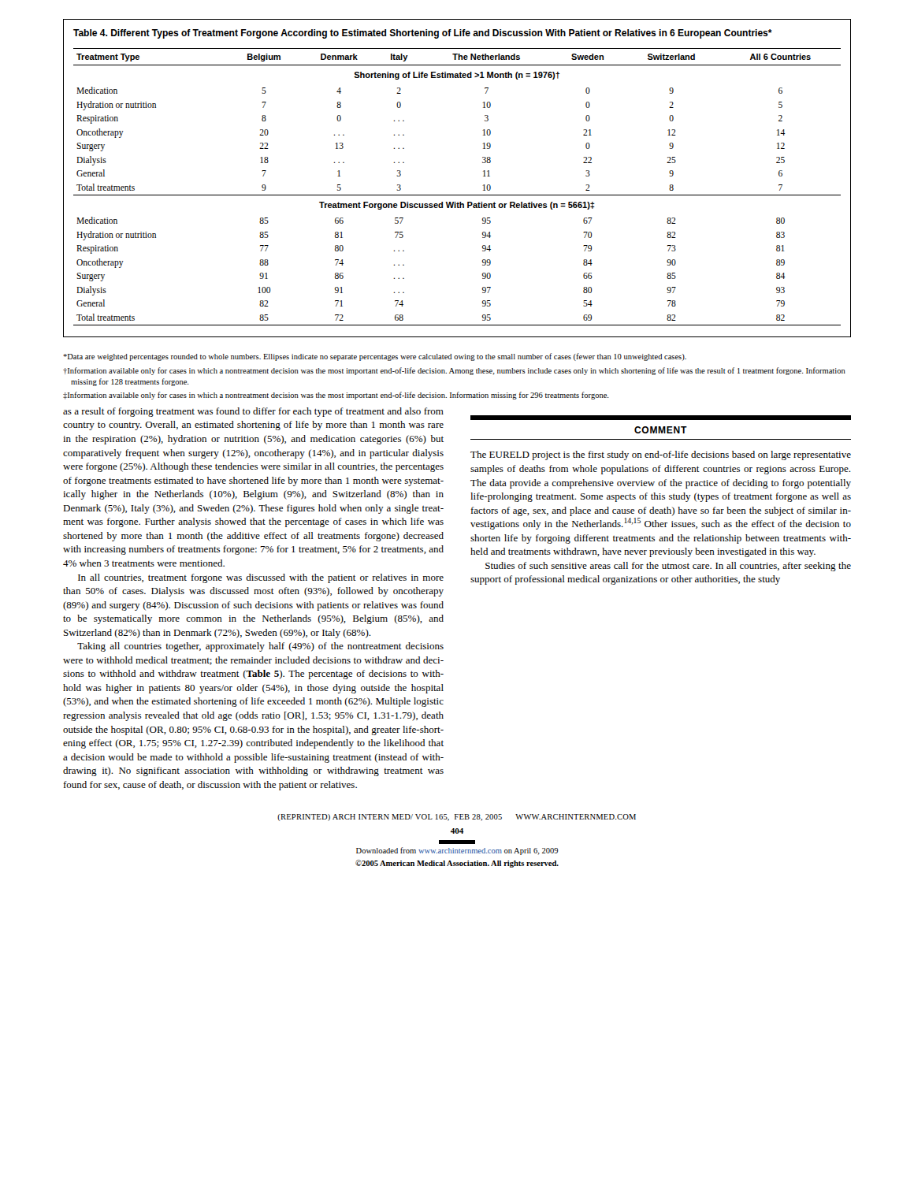Table 4. Different Types of Treatment Forgone According to Estimated Shortening of Life and Discussion With Patient or Relatives in 6 European Countries*
| Treatment Type | Belgium | Denmark | Italy | The Netherlands | Sweden | Switzerland | All 6 Countries |
| --- | --- | --- | --- | --- | --- | --- | --- |
| Shortening of Life Estimated >1 Month (n = 1976)† |
| Medication | 5 | 4 | 2 | 7 | 0 | 9 | 6 |
| Hydration or nutrition | 7 | 8 | 0 | 10 | 0 | 2 | 5 |
| Respiration | 8 | 0 | . . . | 3 | 0 | 0 | 2 |
| Oncotherapy | 20 | . . . | . . . | 10 | 21 | 12 | 14 |
| Surgery | 22 | 13 | . . . | 19 | 0 | 9 | 12 |
| Dialysis | 18 | . . . | . . . | 38 | 22 | 25 | 25 |
| General | 7 | 1 | 3 | 11 | 3 | 9 | 6 |
| Total treatments | 9 | 5 | 3 | 10 | 2 | 8 | 7 |
| Treatment Forgone Discussed With Patient or Relatives (n = 5661)‡ |
| Medication | 85 | 66 | 57 | 95 | 67 | 82 | 80 |
| Hydration or nutrition | 85 | 81 | 75 | 94 | 70 | 82 | 83 |
| Respiration | 77 | 80 | . . . | 94 | 79 | 73 | 81 |
| Oncotherapy | 88 | 74 | . . . | 99 | 84 | 90 | 89 |
| Surgery | 91 | 86 | . . . | 90 | 66 | 85 | 84 |
| Dialysis | 100 | 91 | . . . | 97 | 80 | 97 | 93 |
| General | 82 | 71 | 74 | 95 | 54 | 78 | 79 |
| Total treatments | 85 | 72 | 68 | 95 | 69 | 82 | 82 |
*Data are weighted percentages rounded to whole numbers. Ellipses indicate no separate percentages were calculated owing to the small number of cases (fewer than 10 unweighted cases).
†Information available only for cases in which a nontreatment decision was the most important end-of-life decision. Among these, numbers include cases only in which shortening of life was the result of 1 treatment forgone. Information missing for 128 treatments forgone.
‡Information available only for cases in which a nontreatment decision was the most important end-of-life decision. Information missing for 296 treatments forgone.
as a result of forgoing treatment was found to differ for each type of treatment and also from country to country. Overall, an estimated shortening of life by more than 1 month was rare in the respiration (2%), hydration or nutrition (5%), and medication categories (6%) but comparatively frequent when surgery (12%), oncotherapy (14%), and in particular dialysis were forgone (25%). Although these tendencies were similar in all countries, the percentages of forgone treatments estimated to have shortened life by more than 1 month were systematically higher in the Netherlands (10%), Belgium (9%), and Switzerland (8%) than in Denmark (5%), Italy (3%), and Sweden (2%). These figures hold when only a single treatment was forgone. Further analysis showed that the percentage of cases in which life was shortened by more than 1 month (the additive effect of all treatments forgone) decreased with increasing numbers of treatments forgone: 7% for 1 treatment, 5% for 2 treatments, and 4% when 3 treatments were mentioned.
In all countries, treatment forgone was discussed with the patient or relatives in more than 50% of cases. Dialysis was discussed most often (93%), followed by oncotherapy (89%) and surgery (84%). Discussion of such decisions with patients or relatives was found to be systematically more common in the Netherlands (95%), Belgium (85%), and Switzerland (82%) than in Denmark (72%), Sweden (69%), or Italy (68%).
Taking all countries together, approximately half (49%) of the nontreatment decisions were to withhold medical treatment; the remainder included decisions to withdraw and decisions to withhold and withdraw treatment (Table 5). The percentage of decisions to withhold was higher in patients 80 years/or older (54%), in those dying outside the hospital (53%), and when the estimated shortening of life exceeded 1 month (62%). Multiple logistic regression analysis revealed that old age (odds ratio [OR], 1.53; 95% CI, 1.31-1.79), death outside the hospital (OR, 0.80; 95% CI, 0.68-0.93 for in the hospital), and greater life-shortening effect (OR, 1.75; 95% CI, 1.27-2.39) contributed independently to the likelihood that a decision would be made to withhold a possible life-sustaining treatment (instead of withdrawing it). No significant association with withholding or withdrawing treatment was found for sex, cause of death, or discussion with the patient or relatives.
COMMENT
The EURELD project is the first study on end-of-life decisions based on large representative samples of deaths from whole populations of different countries or regions across Europe. The data provide a comprehensive overview of the practice of deciding to forgo potentially life-prolonging treatment. Some aspects of this study (types of treatment forgone as well as factors of age, sex, and place and cause of death) have so far been the subject of similar investigations only in the Netherlands.14,15 Other issues, such as the effect of the decision to shorten life by forgoing different treatments and the relationship between treatments withheld and treatments withdrawn, have never previously been investigated in this way.
Studies of such sensitive areas call for the utmost care. In all countries, after seeking the support of professional medical organizations or other authorities, the study
(REPRINTED) ARCH INTERN MED/ VOL 165, FEB 28, 2005 WWW.ARCHINTERNMED.COM
404
Downloaded from www.archinternmed.com on April 6, 2009
©2005 American Medical Association. All rights reserved.